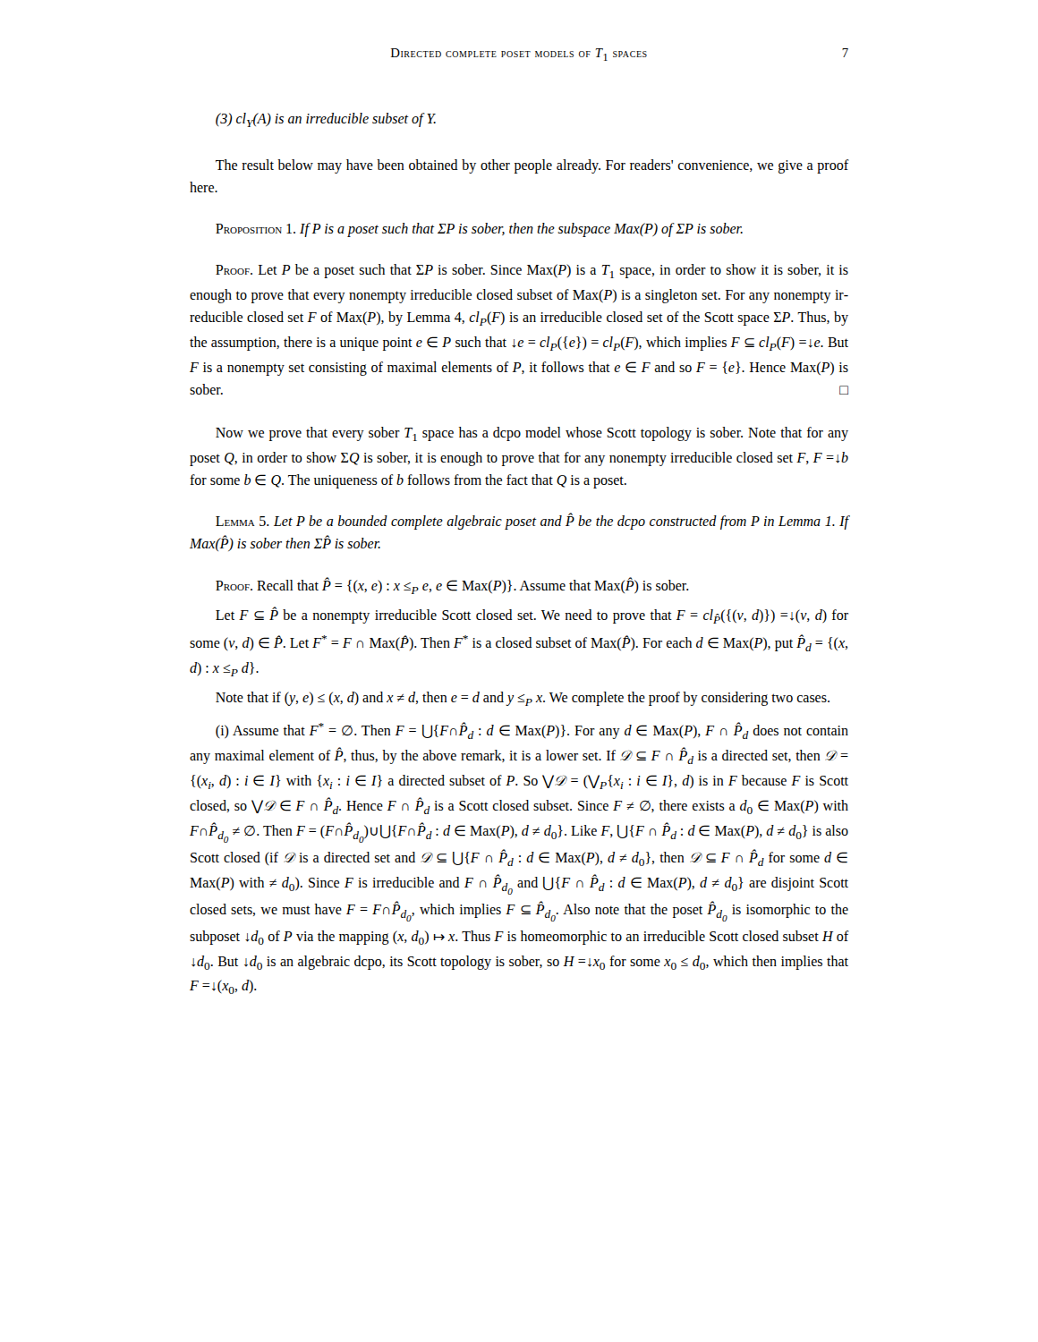Directed complete poset models of T1 spaces 7
(3) clY(A) is an irreducible subset of Y.
The result below may have been obtained by other people already. For readers' convenience, we give a proof here.
Proposition 1. If P is a poset such that ΣP is sober, then the subspace Max(P) of ΣP is sober.
Proof. Let P be a poset such that ΣP is sober. Since Max(P) is a T1 space, in order to show it is sober, it is enough to prove that every nonempty irreducible closed subset of Max(P) is a singleton set. For any nonempty irreducible closed set F of Max(P), by Lemma 4, clP(F) is an irreducible closed set of the Scott space ΣP. Thus, by the assumption, there is a unique point e ∈ P such that ↓e = clP({e}) = clP(F), which implies F ⊆ clP(F) =↓e. But F is a nonempty set consisting of maximal elements of P, it follows that e ∈ F and so F = {e}. Hence Max(P) is sober. □
Now we prove that every sober T1 space has a dcpo model whose Scott topology is sober. Note that for any poset Q, in order to show ΣQ is sober, it is enough to prove that for any nonempty irreducible closed set F, F =↓b for some b ∈ Q. The uniqueness of b follows from the fact that Q is a poset.
Lemma 5. Let P be a bounded complete algebraic poset and P̂ be the dcpo constructed from P in Lemma 1. If Max(P̂) is sober then ΣP̂ is sober.
Proof. Recall that P̂ = {(x, e) : x ≤P e, e ∈ Max(P)}. Assume that Max(P̂) is sober.
Let F ⊆ P̂ be a nonempty irreducible Scott closed set. We need to prove that F = clP̂({(v, d)}) =↓(v, d) for some (v, d) ∈ P̂. Let F* = F ∩ Max(P̂). Then F* is a closed subset of Max(P̂). For each d ∈ Max(P), put P̂d = {(x, d) : x ≤P d}.
Note that if (y, e) ≤ (x, d) and x ≠ d, then e = d and y ≤P x. We complete the proof by considering two cases.
(i) Assume that F* = ∅. Then F = ⋃{F∩P̂d : d ∈ Max(P)}. For any d ∈ Max(P), F ∩ P̂d does not contain any maximal element of P̂, thus, by the above remark, it is a lower set. If 𝒟 ⊆ F ∩ P̂d is a directed set, then 𝒟 = {(xi, d) : i ∈ I} with {xi : i ∈ I} a directed subset of P. So ⋁𝒟 = (⋁P{xi : i ∈ I}, d) is in F because F is Scott closed, so ⋁𝒟 ∈ F ∩ P̂d. Hence F ∩ P̂d is a Scott closed subset. Since F ≠ ∅, there exists a d0 ∈ Max(P) with F∩P̂d0 ≠ ∅. Then F = (F∩P̂d0)∪⋃{F∩P̂d : d ∈ Max(P), d ≠ d0}. Like F, ⋃{F ∩ P̂d : d ∈ Max(P), d ≠ d0} is also Scott closed (if 𝒟 is a directed set and 𝒟 ⊆ ⋃{F ∩ P̂d : d ∈ Max(P), d ≠ d0}, then 𝒟 ⊆ F ∩ P̂d for some d ∈ Max(P) with ≠ d0). Since F is irreducible and F ∩ P̂d0 and ⋃{F ∩ P̂d : d ∈ Max(P), d ≠ d0} are disjoint Scott closed sets, we must have F = F∩P̂d0, which implies F ⊆ P̂d0. Also note that the poset P̂d0 is isomorphic to the subposet ↓d0 of P via the mapping (x, d0) ↦ x. Thus F is homeomorphic to an irreducible Scott closed subset H of ↓d0. But ↓d0 is an algebraic dcpo, its Scott topology is sober, so H =↓x0 for some x0 ≤ d0, which then implies that F =↓(x0, d).